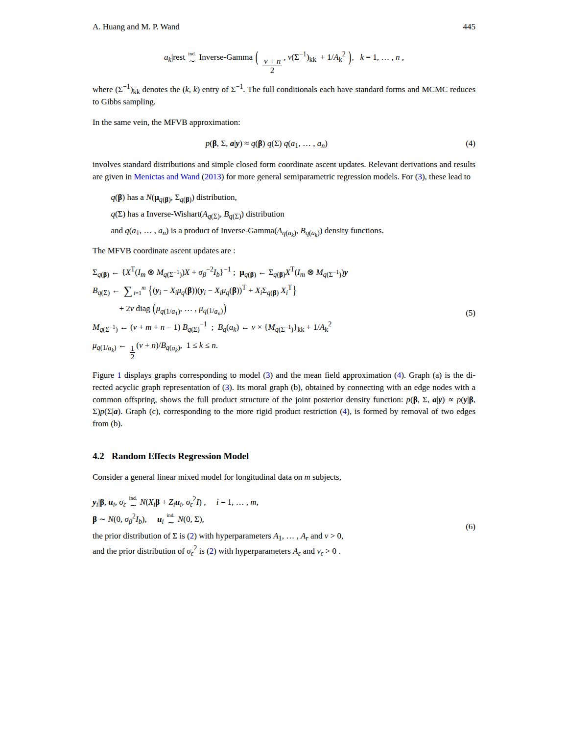A. Huang and M. P. Wand 445
ak|rest ind.∼ Inverse-Gamma ( ν + n 2, ν(Σ−1)kk + 1/Ak2 ), k = 1, … , n ,
where (Σ−1)kk denotes the (k, k) entry of Σ−1. The full conditionals each have standard forms and MCMC reduces to Gibbs sampling.
In the same vein, the MFVB approximation:
p(β, Σ, a|y) ≈ q(β) q(Σ) q(a1, … , an)
(4)
involves standard distributions and simple closed form coordinate ascent updates. Relevant derivations and results are given in Menictas and Wand (2013) for more general semiparametric regression models. For (3), these lead to
q(β) has a N(μq(β), Σq(β)) distribution,
q(Σ) has a Inverse-Wishart(Aq(Σ), Bq(Σ)) distribution
and q(a1, … , an) is a product of Inverse-Gamma(Aq(ak), Bq(ak)) density functions.
The MFVB coordinate ascent updates are :
Σq(β) ← {XT(Im ⊗ Mq(Σ−1))X + σβ−2Ib}−1 ; μq(β) ← Σq(β)XT(Im ⊗ Mq(Σ−1))y
Bq(Σ) ← ∑i=1m {(yi − Xi μq(β))(yi − Xi μq(β))T + Xi Σq(β) XiT}
+ 2ν diag (μq(1/a1), … , μq(1/an))
Mq(Σ−1) ← (ν + m + n − 1) Bq(Σ)−1 ; Bq(ak) ← ν × {Mq(Σ−1)}kk + 1/Ak2
μq(1/ak) ← 12(ν + n)/Bq(ak), 1 ≤ k ≤ n.
(5)
Figure 1 displays graphs corresponding to model (3) and the mean field approximation (4). Graph (a) is the directed acyclic graph representation of (3). Its moral graph (b), obtained by connecting with an edge nodes with a common offspring, shows the full product structure of the joint posterior density function: p(β, Σ, a|y) ∝ p(y|β, Σ)p(Σ|a). Graph (c), corresponding to the more rigid product restriction (4), is formed by removal of two edges from (b).
4.2 Random Effects Regression Model
Consider a general linear mixed model for longitudinal data on m subjects,
yi|β, ui, σε ind.∼ N(Xi β + Zi ui, σε2I) , i = 1, … , m,
β ∼ N(0, σβ2Ib), ui ind.∼ N(0, Σ),
the prior distribution of Σ is (2) with hyperparameters A1, … , Ar and ν > 0,
and the prior distribution of σε2 is (2) with hyperparameters Aε and νε > 0 .
(6)